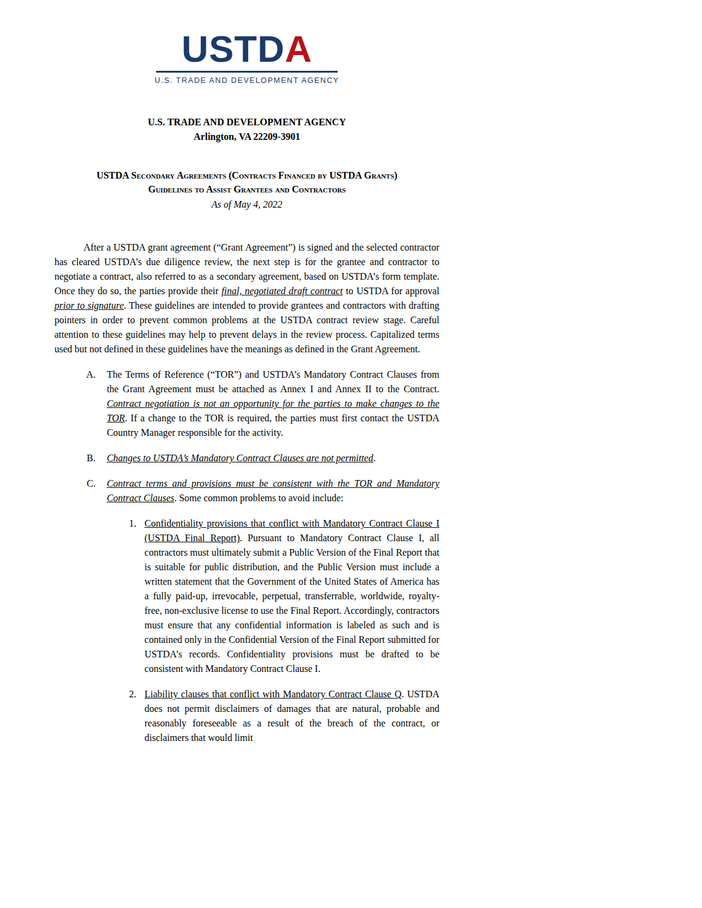USTDA
U.S. TRADE AND DEVELOPMENT AGENCY
U.S. TRADE AND DEVELOPMENT AGENCY
Arlington, VA 22209-3901
USTDA Secondary Agreements (Contracts Financed by USTDA Grants)
Guidelines to Assist Grantees and Contractors
As of May 4, 2022
After a USTDA grant agreement (“Grant Agreement”) is signed and the selected contractor has cleared USTDA’s due diligence review, the next step is for the grantee and contractor to negotiate a contract, also referred to as a secondary agreement, based on USTDA’s form template. Once they do so, the parties provide their final, negotiated draft contract to USTDA for approval prior to signature. These guidelines are intended to provide grantees and contractors with drafting pointers in order to prevent common problems at the USTDA contract review stage. Careful attention to these guidelines may help to prevent delays in the review process. Capitalized terms used but not defined in these guidelines have the meanings as defined in the Grant Agreement.
The Terms of Reference (“TOR”) and USTDA’s Mandatory Contract Clauses from the Grant Agreement must be attached as Annex I and Annex II to the Contract. Contract negotiation is not an opportunity for the parties to make changes to the TOR. If a change to the TOR is required, the parties must first contact the USTDA Country Manager responsible for the activity.
Changes to USTDA’s Mandatory Contract Clauses are not permitted.
Contract terms and provisions must be consistent with the TOR and Mandatory Contract Clauses. Some common problems to avoid include:
Confidentiality provisions that conflict with Mandatory Contract Clause I (USTDA Final Report). Pursuant to Mandatory Contract Clause I, all contractors must ultimately submit a Public Version of the Final Report that is suitable for public distribution, and the Public Version must include a written statement that the Government of the United States of America has a fully paid-up, irrevocable, perpetual, transferrable, worldwide, royalty-free, non-exclusive license to use the Final Report. Accordingly, contractors must ensure that any confidential information is labeled as such and is contained only in the Confidential Version of the Final Report submitted for USTDA’s records. Confidentiality provisions must be drafted to be consistent with Mandatory Contract Clause I.
Liability clauses that conflict with Mandatory Contract Clause Q. USTDA does not permit disclaimers of damages that are natural, probable and reasonably foreseeable as a result of the breach of the contract, or disclaimers that would limit